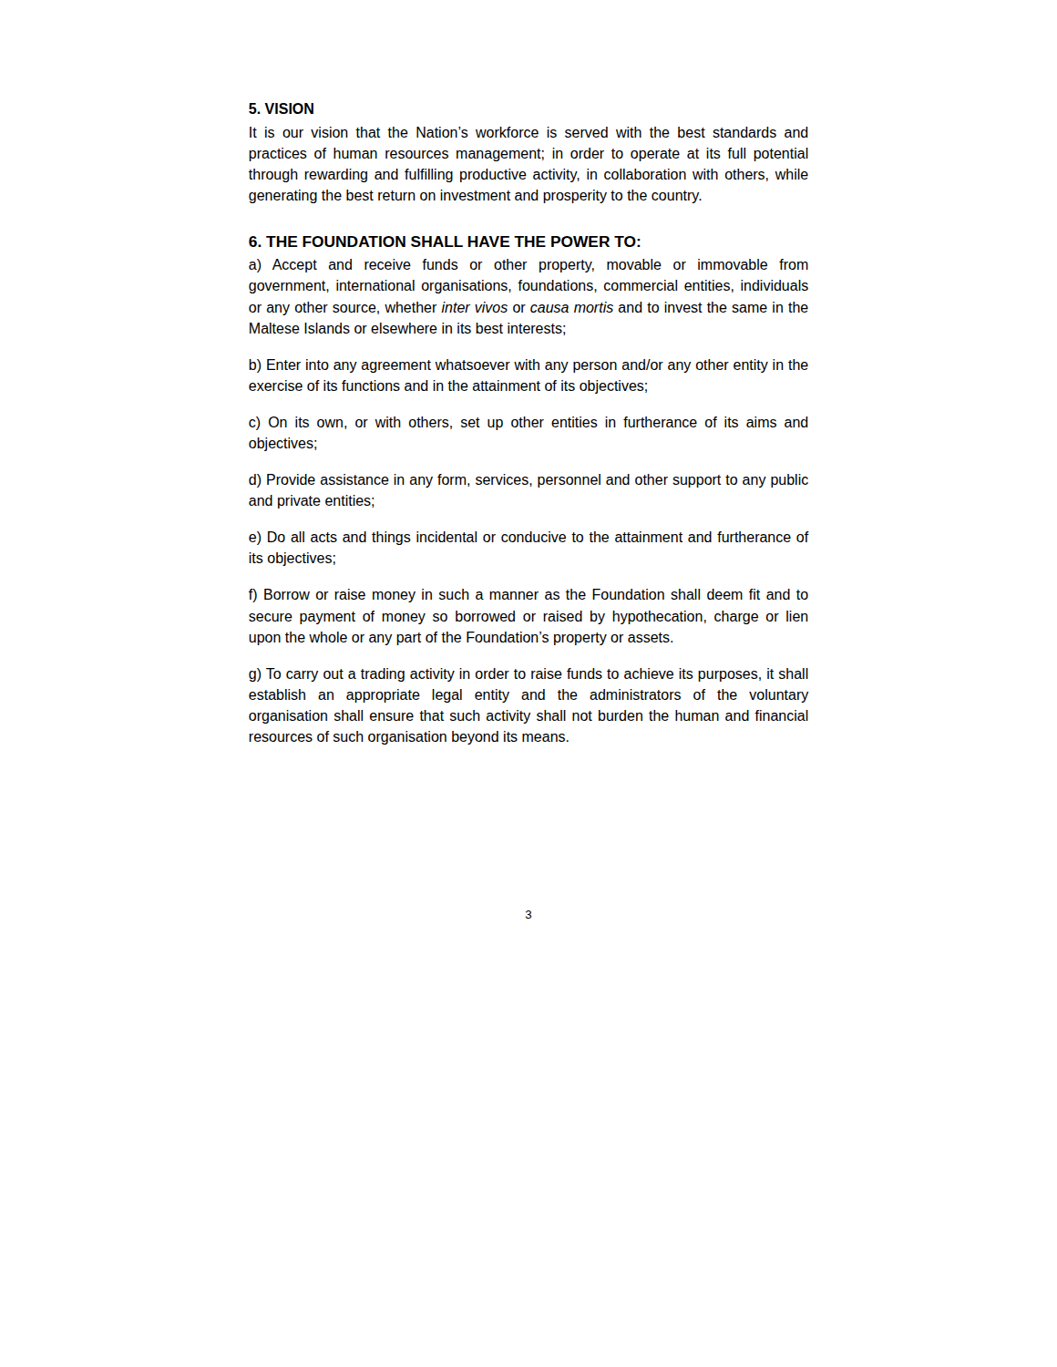5. VISION
It is our vision that the Nation’s workforce is served with the best standards and practices of human resources management; in order to operate at its full potential through rewarding and fulfilling productive activity, in collaboration with others, while generating the best return on investment and prosperity to the country.
6. THE FOUNDATION SHALL HAVE THE POWER TO:
a) Accept and receive funds or other property, movable or immovable from government, international organisations, foundations, commercial entities, individuals or any other source, whether inter vivos or causa mortis and to invest the same in the Maltese Islands or elsewhere in its best interests;
b) Enter into any agreement whatsoever with any person and/or any other entity in the exercise of its functions and in the attainment of its objectives;
c) On its own, or with others, set up other entities in furtherance of its aims and objectives;
d) Provide assistance in any form, services, personnel and other support to any public and private entities;
e) Do all acts and things incidental or conducive to the attainment and furtherance of its objectives;
f) Borrow or raise money in such a manner as the Foundation shall deem fit and to secure payment of money so borrowed or raised by hypothecation, charge or lien upon the whole or any part of the Foundation’s property or assets.
g) To carry out a trading activity in order to raise funds to achieve its purposes, it shall establish an appropriate legal entity and the administrators of the voluntary organisation shall ensure that such activity shall not burden the human and financial resources of such organisation beyond its means.
3